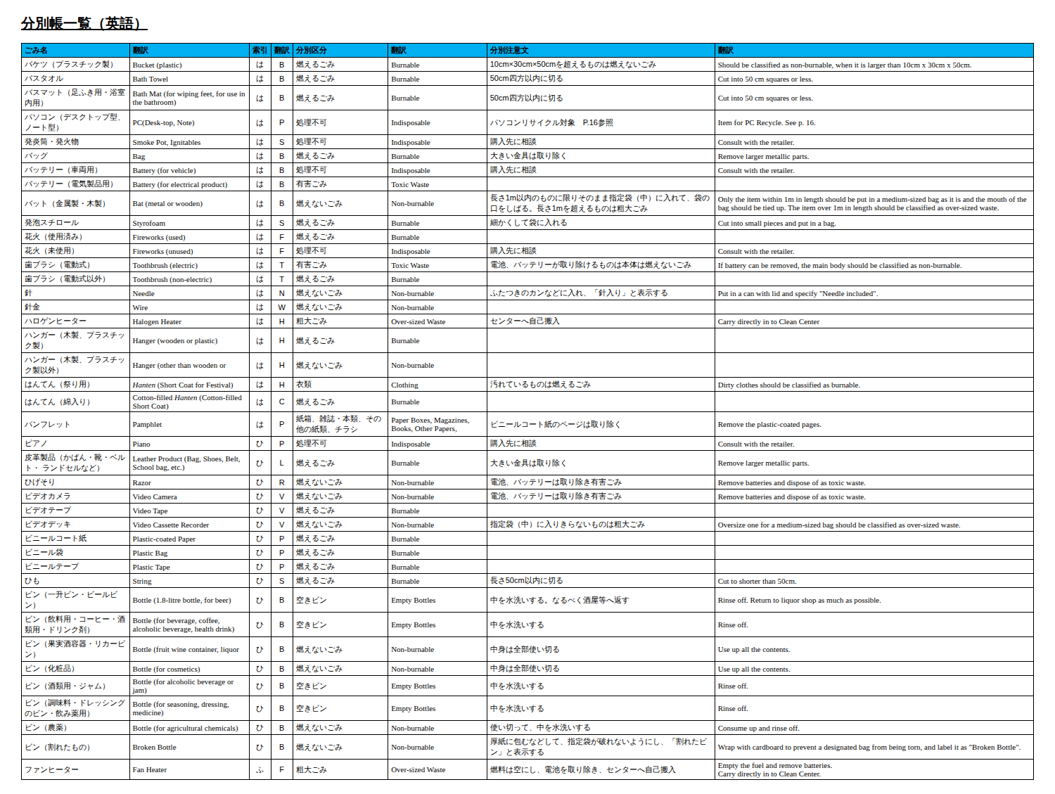分別帳一覧（英語）
| ごみ名 | 翻訳 | 索引 | 翻訳 | 分別区分 | 翻訳 | 分別注意文 | 翻訳 |
| --- | --- | --- | --- | --- | --- | --- | --- |
| バケツ（プラスチック製） | Bucket (plastic) | は | B | 燃えるごみ | Burnable | 10cm×30cm×50cmを超えるものは燃えないごみ | Should be classified as non-burnable, when it is larger than 10cm x 30cm x 50cm. |
| バスタオル | Bath Towel | は | B | 燃えるごみ | Burnable | 50cm四方以内に切る | Cut into 50 cm squares or less. |
| バスマット（足ふき用・浴室内用） | Bath Mat (for wiping feet, for use in the bathroom) | は | B | 燃えるごみ | Burnable | 50cm四方以内に切る | Cut into 50 cm squares or less. |
| パソコン（デスクトップ型、ノート型） | PC(Desk-top, Note) | は | P | 処理不可 | Indisposable | パソコンリサイクル対象 P.16参照 | Item for PC Recycle. See p. 16. |
| 発炎筒・発火物 | Smoke Pot, Ignitables | は | S | 処理不可 | Indisposable | 購入先に相談 | Consult with the retailer. |
| バッグ | Bag | は | B | 燃えるごみ | Burnable | 大きい金具は取り除く | Remove larger metallic parts. |
| バッテリー（車両用） | Battery (for vehicle) | は | B | 処理不可 | Indisposable | 購入先に相談 | Consult with the retailer. |
| バッテリー（電気製品用） | Battery (for electrical product) | は | B | 有害ごみ | Toxic Waste | | |
| バット（金属製・木製） | Bat (metal or wooden) | は | B | 燃えないごみ | Non-burnable | 長さ1m以内のものに限りそのまま指定袋（中）に入れて、袋の口をしばる。長さ1mを超えるものは粗大ごみ | Only the item within 1m in length should be put in a medium-sized bag as it is and the mouth of the bag should be tied up. The item over 1m in length should be classified as over-sized waste. |
| 発泡スチロール | Styrofoam | は | S | 燃えるごみ | Burnable | 細かくして袋に入れる | Cut into small pieces and put in a bag. |
| 花火（使用済み） | Fireworks (used) | は | F | 燃えるごみ | Burnable | | |
| 花火（未使用） | Fireworks (unused) | は | F | 処理不可 | Indisposable | 購入先に相談 | Consult with the retailer. |
| 歯ブラシ（電動式） | Toothbrush (electric) | は | T | 有害ごみ | Toxic Waste | 電池、バッテリーが取り除けるものは本体は燃えないごみ | If battery can be removed, the main body should be classified as non-burnable. |
| 歯ブラシ（電動式以外） | Toothbrush (non-electric) | は | T | 燃えるごみ | Burnable | | |
| 針 | Needle | は | N | 燃えないごみ | Non-burnable | ふたつきのカンなどに入れ、「針入り」と表示する | Put in a can with lid and specify "Needle included". |
| 針金 | Wire | は | W | 燃えないごみ | Non-burnable | | |
| ハロゲンヒーター | Halogen Heater | は | H | 粗大ごみ | Over-sized Waste | センターへ自己搬入 | Carry directly in to Clean Center |
| ハンガー（木製、プラスチック製） | Hanger (wooden or plastic) | は | H | 燃えるごみ | Burnable | | |
| ハンガー（木製、プラスチック製以外） | Hanger (other than wooden or | は | H | 燃えないごみ | Non-burnable | | |
| はんてん（祭り用） | Hanten (Short Coat for Festival) | は | H | 衣類 | Clothing | 汚れているものは燃えるごみ | Dirty clothes should be classified as burnable. |
| はんてん（綿入り） | Cotton-filled Hanten (Cotton-filled Short Coat) | は | C | 燃えるごみ | Burnable | | |
| パンフレット | Pamphlet | は | P | 紙箱、雑誌・本類、その他の紙類、チラシ | Paper Boxes, Magazines, Books, Other Papers, | ビニールコート紙のページは取り除く | Remove the plastic-coated pages. |
| ピアノ | Piano | ひ | P | 処理不可 | Indisposable | 購入先に相談 | Consult with the retailer. |
| 皮革製品（かばん・靴・ベルト・ ランドセルなど） | Leather Product (Bag, Shoes, Belt, School bag, etc.) | ひ | L | 燃えるごみ | Burnable | 大きい金具は取り除く | Remove larger metallic parts. |
| ひげそり | Razor | ひ | R | 燃えないごみ | Non-burnable | 電池、バッテリーは取り除き有害ごみ | Remove batteries and dispose of as toxic waste. |
| ビデオカメラ | Video Camera | ひ | V | 燃えないごみ | Non-burnable | 電池、バッテリーは取り除き有害ごみ | Remove batteries and dispose of as toxic waste. |
| ビデオテープ | Video Tape | ひ | V | 燃えるごみ | Burnable | | |
| ビデオデッキ | Video Cassette Recorder | ひ | V | 燃えないごみ | Non-burnable | 指定袋（中）に入りきらないものは粗大ごみ | Oversize one for a medium-sized bag should be classified as over-sized waste. |
| ビニールコート紙 | Plastic-coated Paper | ひ | P | 燃えるごみ | Burnable | | |
| ビニール袋 | Plastic Bag | ひ | P | 燃えるごみ | Burnable | | |
| ビニールテープ | Plastic Tape | ひ | P | 燃えるごみ | Burnable | | |
| ひも | String | ひ | S | 燃えるごみ | Burnable | 長さ50cm以内に切る | Cut to shorter than 50cm. |
| ビン（一升ビン・ビールビン） | Bottle (1.8-litre bottle, for beer) | ひ | B | 空きビン | Empty Bottles | 中を水洗いする。なるべく酒屋等へ返す | Rinse off. Return to liquor shop as much as possible. |
| ビン（飲料用・コーヒー・酒類用・ドリンク剤） | Bottle (for beverage, coffee, alcoholic beverage, health drink) | ひ | B | 空きビン | Empty Bottles | 中を水洗いする | Rinse off. |
| ビン（果実酒容器・リカービン） | Bottle (fruit wine container, liquor | ひ | B | 燃えないごみ | Non-burnable | 中身は全部使い切る | Use up all the contents. |
| ビン（化粧品） | Bottle (for cosmetics) | ひ | B | 燃えないごみ | Non-burnable | 中身は全部使い切る | Use up all the contents. |
| ビン（酒類用・ジャム） | Bottle (for alcoholic beverage or jam) | ひ | B | 空きビン | Empty Bottles | 中を水洗いする | Rinse off. |
| ビン（調味料・ドレッシングのビン・飲み薬用） | Bottle (for seasoning, dressing, medicine) | ひ | B | 空きビン | Empty Bottles | 中を水洗いする | Rinse off. |
| ビン（農薬） | Bottle (for agricultural chemicals) | ひ | B | 燃えないごみ | Non-burnable | 使い切って、中を水洗いする | Consume up and rinse off. |
| ビン（割れたもの） | Broken Bottle | ひ | B | 燃えないごみ | Non-burnable | 厚紙に包むなどして、指定袋が破れないようにし、「割れたビン」と表示する | Wrap with cardboard to prevent a designated bag from being torn, and label it as "Broken Bottle". |
| ファンヒーター | Fan Heater | ふ | F | 粗大ごみ | Over-sized Waste | 燃料は空にし、電池を取り除き、センターへ自己搬入 | Empty the fuel and remove batteries. Carry directly in to Clean Center. |